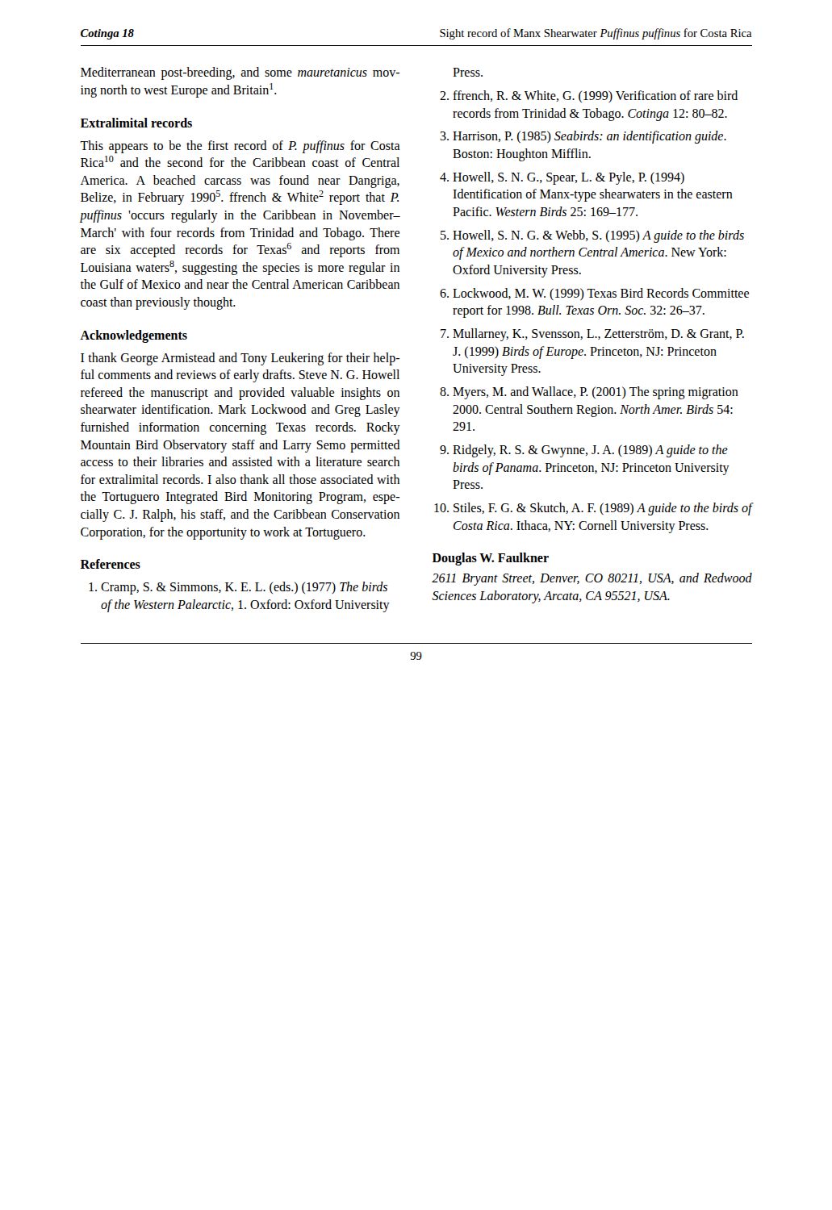Cotinga 18 Sight record of Manx Shearwater Puffinus puffinus for Costa Rica
Mediterranean post-breeding, and some mauretanicus moving north to west Europe and Britain1.
Extralimital records
This appears to be the first record of P. puffinus for Costa Rica10 and the second for the Caribbean coast of Central America. A beached carcass was found near Dangriga, Belize, in February 19905. ffrench & White2 report that P. puffinus 'occurs regularly in the Caribbean in November–March' with four records from Trinidad and Tobago. There are six accepted records for Texas6 and reports from Louisiana waters8, suggesting the species is more regular in the Gulf of Mexico and near the Central American Caribbean coast than previously thought.
Acknowledgements
I thank George Armistead and Tony Leukering for their helpful comments and reviews of early drafts. Steve N. G. Howell refereed the manuscript and provided valuable insights on shearwater identification. Mark Lockwood and Greg Lasley furnished information concerning Texas records. Rocky Mountain Bird Observatory staff and Larry Semo permitted access to their libraries and assisted with a literature search for extralimital records. I also thank all those associated with the Tortuguero Integrated Bird Monitoring Program, especially C. J. Ralph, his staff, and the Caribbean Conservation Corporation, for the opportunity to work at Tortuguero.
References
Cramp, S. & Simmons, K. E. L. (eds.) (1977) The birds of the Western Palearctic, 1. Oxford: Oxford University Press.
ffrench, R. & White, G. (1999) Verification of rare bird records from Trinidad & Tobago. Cotinga 12: 80–82.
Harrison, P. (1985) Seabirds: an identification guide. Boston: Houghton Mifflin.
Howell, S. N. G., Spear, L. & Pyle, P. (1994) Identification of Manx-type shearwaters in the eastern Pacific. Western Birds 25: 169–177.
Howell, S. N. G. & Webb, S. (1995) A guide to the birds of Mexico and northern Central America. New York: Oxford University Press.
Lockwood, M. W. (1999) Texas Bird Records Committee report for 1998. Bull. Texas Orn. Soc. 32: 26–37.
Mullarney, K., Svensson, L., Zetterström, D. & Grant, P. J. (1999) Birds of Europe. Princeton, NJ: Princeton University Press.
Myers, M. and Wallace, P. (2001) The spring migration 2000. Central Southern Region. North Amer. Birds 54: 291.
Ridgely, R. S. & Gwynne, J. A. (1989) A guide to the birds of Panama. Princeton, NJ: Princeton University Press.
Stiles, F. G. & Skutch, A. F. (1989) A guide to the birds of Costa Rica. Ithaca, NY: Cornell University Press.
Douglas W. Faulkner
2611 Bryant Street, Denver, CO 80211, USA, and Redwood Sciences Laboratory, Arcata, CA 95521, USA.
99